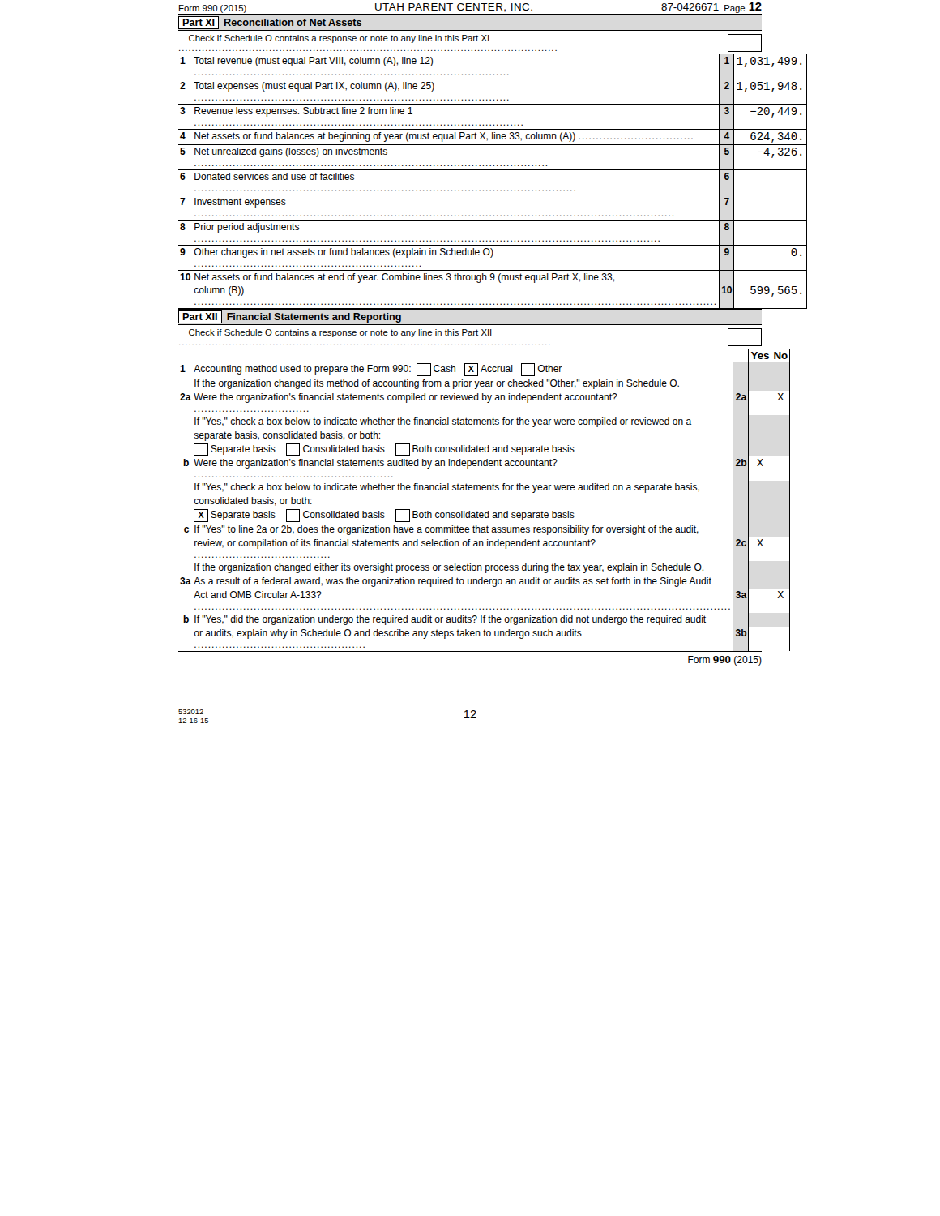Form 990 (2015)
UTAH PARENT CENTER, INC.
87-0426671
Page
12
Part XI Reconciliation of Net Assets
Check if Schedule O contains a response or note to any line in this Part XI .................................................................................................................
| 1 | Total revenue (must equal Part VIII, column (A), line 12) .......................................................................................... | 1 | 1,031,499. |
| 2 | Total expenses (must equal Part IX, column (A), line 25) .......................................................................................... | 2 | 1,051,948. |
| 3 | Revenue less expenses. Subtract line 2 from line 1 .............................................................................................. | 3 | −20,449. |
| 4 | Net assets or fund balances at beginning of year (must equal Part X, line 33, column (A)) ................................. | 4 | 624,340. |
| 5 | Net unrealized gains (losses) on investments ..................................................................................................... | 5 | −4,326. |
| 6 | Donated services and use of facilities ............................................................................................................. | 6 | |
| 7 | Investment expenses ......................................................................................................................................... | 7 | |
| 8 | Prior period adjustments ..................................................................................................................................... | 8 | |
| 9 | Other changes in net assets or fund balances (explain in Schedule O) ................................................................. | 9 | 0. |
| 10 | Net assets or fund balances at end of year. Combine lines 3 through 9 (must equal Part X, line 33, | | |
| | column (B)) ..................................................................................................................................................... | 10 | 599,565. |
Part XII Financial Statements and Reporting
Check if Schedule O contains a response or note to any line in this Part XII ...............................................................................................................
| | | | Yes | No |
| 1 | Accounting method used to prepare the Form 990: Cash X Accrual Other | | | |
| | If the organization changed its method of accounting from a prior year or checked "Other," explain in Schedule O. | | | |
| 2a | Were the organization's financial statements compiled or reviewed by an independent accountant? ................................. | 2a | | X |
| | If "Yes," check a box below to indicate whether the financial statements for the year were compiled or reviewed on a | | | |
| | separate basis, consolidated basis, or both: | | | |
| | Separate basis Consolidated basis Both consolidated and separate basis | | | |
| b | Were the organization's financial statements audited by an independent accountant? ......................................................... | 2b | X | |
| | If "Yes," check a box below to indicate whether the financial statements for the year were audited on a separate basis, | | | |
| | consolidated basis, or both: | | | |
| | X Separate basis Consolidated basis Both consolidated and separate basis | | | |
| c | If "Yes" to line 2a or 2b, does the organization have a committee that assumes responsibility for oversight of the audit, | | | |
| | review, or compilation of its financial statements and selection of an independent accountant? ....................................... | 2c | X | |
| | If the organization changed either its oversight process or selection process during the tax year, explain in Schedule O. | | | |
| 3a | As a result of a federal award, was the organization required to undergo an audit or audits as set forth in the Single Audit | | | |
| | Act and OMB Circular A-133? ......................................................................................................................................................... | 3a | | X |
| b | If "Yes," did the organization undergo the required audit or audits? If the organization did not undergo the required audit | | | |
| | or audits, explain why in Schedule O and describe any steps taken to undergo such audits ................................................. | 3b | | |
Form 990 (2015)
532012
12-16-15
12